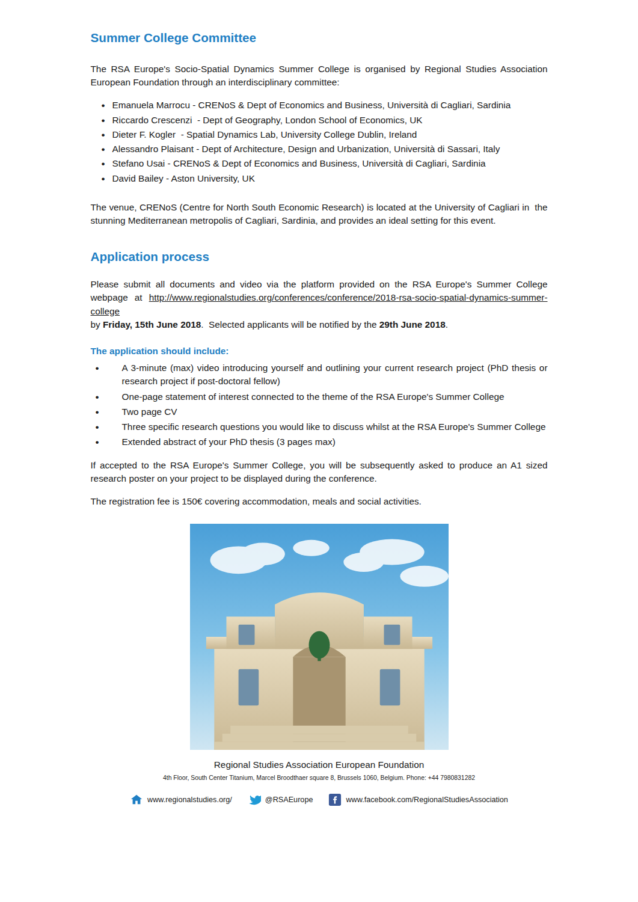Summer College Committee
The RSA Europe's Socio-Spatial Dynamics Summer College is organised by Regional Studies Association European Foundation through an interdisciplinary committee:
Emanuela Marrocu - CRENoS & Dept of Economics and Business, Università di Cagliari, Sardinia
Riccardo Crescenzi - Dept of Geography, London School of Economics, UK
Dieter F. Kogler - Spatial Dynamics Lab, University College Dublin, Ireland
Alessandro Plaisant - Dept of Architecture, Design and Urbanization, Università di Sassari, Italy
Stefano Usai - CRENoS & Dept of Economics and Business, Università di Cagliari, Sardinia
David Bailey - Aston University, UK
The venue, CRENoS (Centre for North South Economic Research) is located at the University of Cagliari in the stunning Mediterranean metropolis of Cagliari, Sardinia, and provides an ideal setting for this event.
Application process
Please submit all documents and video via the platform provided on the RSA Europe's Summer College webpage at http://www.regionalstudies.org/conferences/conference/2018-rsa-socio-spatial-dynamics-summer-college
by Friday, 15th June 2018. Selected applicants will be notified by the 29th June 2018.
The application should include:
A 3-minute (max) video introducing yourself and outlining your current research project (PhD thesis or research project if post-doctoral fellow)
One-page statement of interest connected to the theme of the RSA Europe's Summer College
Two page CV
Three specific research questions you would like to discuss whilst at the RSA Europe's Summer College
Extended abstract of your PhD thesis (3 pages max)
If accepted to the RSA Europe's Summer College, you will be subsequently asked to produce an A1 sized research poster on your project to be displayed during the conference.
The registration fee is 150€ covering accommodation, meals and social activities.
Regional Studies Association European Foundation
4th Floor, South Center Titanium, Marcel Broodthaer square 8, Brussels 1060, Belgium. Phone: +44 7980831282
www.regionalstudies.org/ @RSAEurope www.facebook.com/RegionalStudiesAssociation